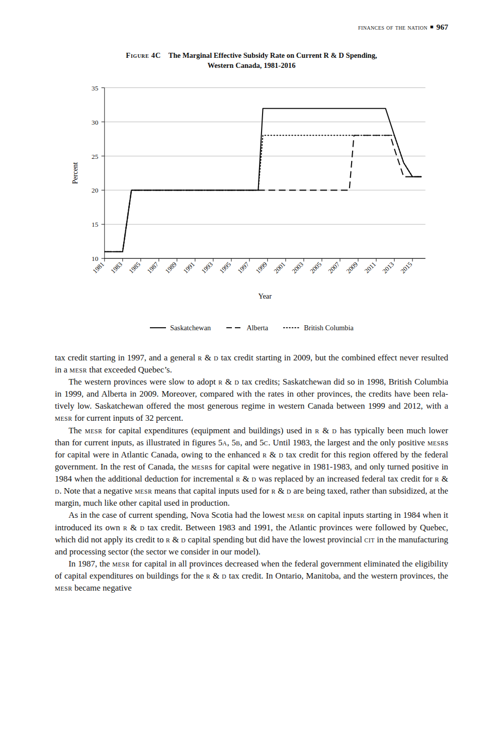finances of the nation■967
Figure 4C The Marginal Effective Subsidy Rate on Current R & D Spending,
Western Canada, 1981-2016
35 30 25 20 15 10 Percent 1981 1983 1985 1987 1989 1991 1993 1995 1997 1999 2001 2003 2005 2007 2009 2011 2013 2015 Year
Saskatchewan Alberta British Columbia
tax credit starting in 1997, and a general r & d tax credit starting in 2009, but the combined effect never resulted in a mesr that exceeded Quebec’s.
The western provinces were slow to adopt r & d tax credits; Saskatchewan did so in 1998, British Columbia in 1999, and Alberta in 2009. Moreover, compared with the rates in other provinces, the credits have been relatively low. Saskatchewan offered the most generous regime in western Canada between 1999 and 2012, with a mesr for current inputs of 32 percent.
The mesr for capital expenditures (equipment and buildings) used in r & d has typically been much lower than for current inputs, as illustrated in figures 5a, 5b, and 5c. Until 1983, the largest and the only positive mesrs for capital were in Atlantic Canada, owing to the enhanced r & d tax credit for this region offered by the federal government. In the rest of Canada, the mesrs for capital were negative in 1981-1983, and only turned positive in 1984 when the additional deduction for incremental r & d was replaced by an increased federal tax credit for r & d. Note that a negative mesr means that capital inputs used for r & d are being taxed, rather than subsidized, at the margin, much like other capital used in production.
As in the case of current spending, Nova Scotia had the lowest mesr on capital inputs starting in 1984 when it introduced its own r & d tax credit. Between 1983 and 1991, the Atlantic provinces were followed by Quebec, which did not apply its credit to r & d capital spending but did have the lowest provincial cit in the manufacturing and processing sector (the sector we consider in our model).
In 1987, the mesr for capital in all provinces decreased when the federal government eliminated the eligibility of capital expenditures on buildings for the r & d tax credit. In Ontario, Manitoba, and the western provinces, the mesr became negative